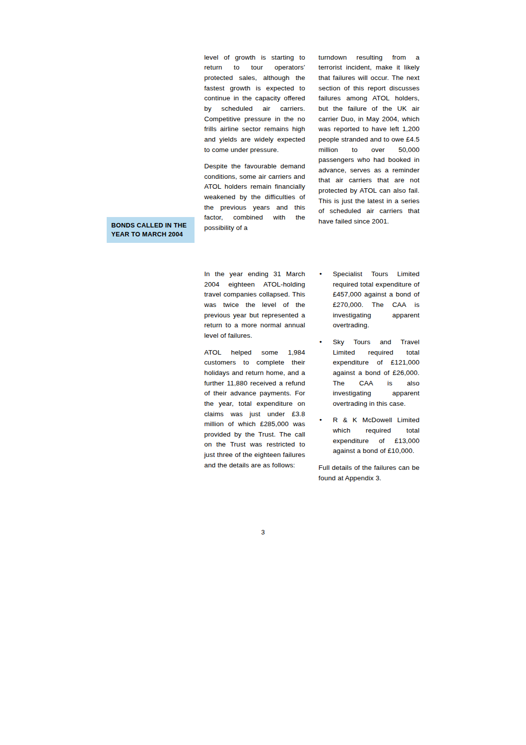level of growth is starting to return to tour operators’ protected sales, although the fastest growth is expected to continue in the capacity offered by scheduled air carriers. Competitive pressure in the no frills airline sector remains high and yields are widely expected to come under pressure.
Despite the favourable demand conditions, some air carriers and ATOL holders remain financially weakened by the difficulties of the previous years and this factor, combined with the possibility of a
turndown resulting from a terrorist incident, make it likely that failures will occur. The next section of this report discusses failures among ATOL holders, but the failure of the UK air carrier Duo, in May 2004, which was reported to have left 1,200 people stranded and to owe £4.5 million to over 50,000 passengers who had booked in advance, serves as a reminder that air carriers that are not protected by ATOL can also fail. This is just the latest in a series of scheduled air carriers that have failed since 2001.
BONDS CALLED IN THE
YEAR TO MARCH 2004
In the year ending 31 March 2004 eighteen ATOL-holding travel companies collapsed. This was twice the level of the previous year but represented a return to a more normal annual level of failures.
ATOL helped some 1,984 customers to complete their holidays and return home, and a further 11,880 received a refund of their advance payments. For the year, total expenditure on claims was just under £3.8 million of which £285,000 was provided by the Trust. The call on the Trust was restricted to just three of the eighteen failures and the details are as follows:
Specialist Tours Limited required total expenditure of £457,000 against a bond of £270,000. The CAA is investigating apparent overtrading.
Sky Tours and Travel Limited required total expenditure of £121,000 against a bond of £26,000. The CAA is also investigating apparent overtrading in this case.
R & K McDowell Limited which required total expenditure of £13,000 against a bond of £10,000.
Full details of the failures can be found at Appendix 3.
3